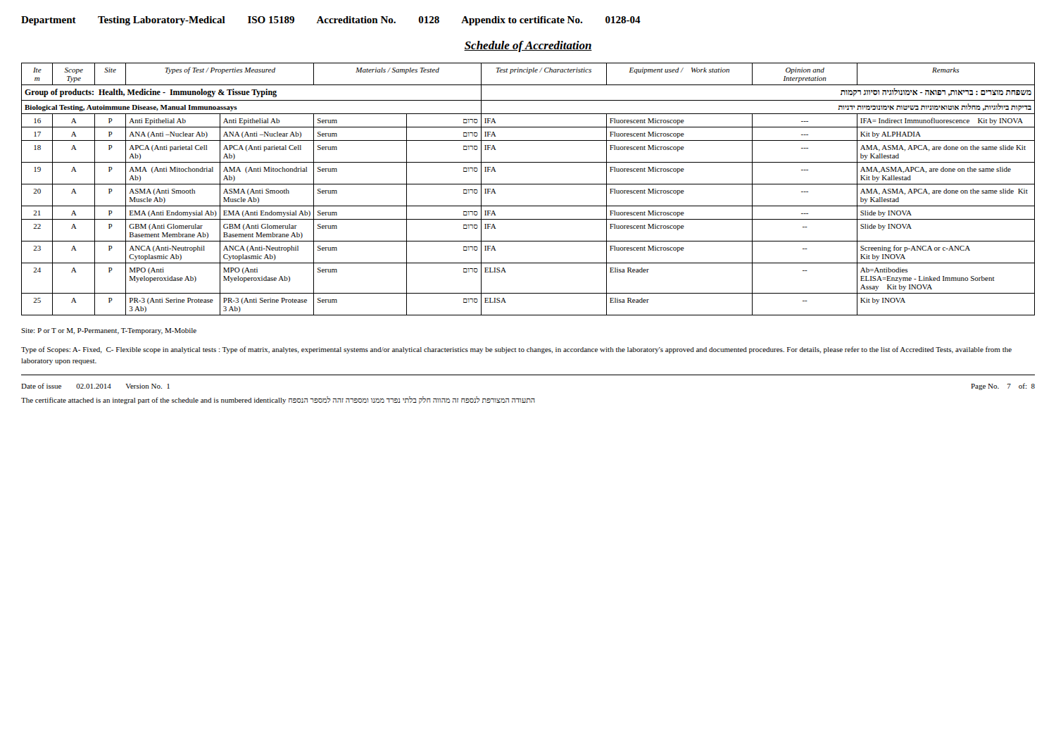Department Testing Laboratory-Medical ISO 15189 Accreditation No. 0128 Appendix to certificate No. 0128-04
Schedule of Accreditation
| Ite m | Scope Type | Site | Types of Test / Properties Measured | Materials / Samples Tested | Test principle / Characteristics | Equipment used / Work station | Opinion and Interpretation | Remarks |
| --- | --- | --- | --- | --- | --- | --- | --- | --- |
| Group of products: Health, Medicine - Immunology & Tissue Typing | משפחת מוצרים : בריאות, רפואה - אימונולוגיה וסיווג רקמות |
| Biological Testing, Autoimmune Disease, Manual Immunoassays | בדיקות ביולוגיות, מחלות אוטואימוניות בשיטות אימונוכימיות ידניות |
| 16 | A | P | Anti Epithelial Ab | Anti Epithelial Ab | Serum | סרום | IFA | Fluorescent Microscope | --- | IFA= Indirect Immunofluorescence Kit by INOVA |
| 17 | A | P | ANA (Anti –Nuclear Ab) | ANA (Anti –Nuclear Ab) | Serum | סרום | IFA | Fluorescent Microscope | --- | Kit by ALPHADIA |
| 18 | A | P | APCA (Anti parietal Cell Ab) | APCA (Anti parietal Cell Ab) | Serum | סרום | IFA | Fluorescent Microscope | --- | AMA, ASMA, APCA, are done on the same slide Kit by Kallestad |
| 19 | A | P | AMA (Anti Mitochondrial Ab) | AMA (Anti Mitochondrial Ab) | Serum | סרום | IFA | Fluorescent Microscope | --- | AMA,ASMA,APCA, are done on the same slide Kit by Kallestad |
| 20 | A | P | ASMA (Anti Smooth Muscle Ab) | ASMA (Anti Smooth Muscle Ab) | Serum | סרום | IFA | Fluorescent Microscope | --- | AMA, ASMA, APCA, are done on the same slide Kit by Kallestad |
| 21 | A | P | EMA (Anti Endomysial Ab) | EMA (Anti Endomysial Ab) | Serum | סרום | IFA | Fluorescent Microscope | --- | Slide by INOVA |
| 22 | A | P | GBM (Anti Glomerular Basement Membrane Ab) | GBM (Anti Glomerular Basement Membrane Ab) | Serum | סרום | IFA | Fluorescent Microscope | -- | Slide by INOVA |
| 23 | A | P | ANCA (Anti-Neutrophil Cytoplasmic Ab) | ANCA (Anti-Neutrophil Cytoplasmic Ab) | Serum | סרום | IFA | Fluorescent Microscope | -- | Screening for p-ANCA or c-ANCA Kit by INOVA |
| 24 | A | P | MPO (Anti Myeloperoxidase Ab) | MPO (Anti Myeloperoxidase Ab) | Serum | סרום | ELISA | Elisa Reader | -- | Ab=Antibodies ELISA=Enzyme - Linked Immuno Sorbent Assay Kit by INOVA |
| 25 | A | P | PR-3 (Anti Serine Protease 3 Ab) | PR-3 (Anti Serine Protease 3 Ab) | Serum | סרום | ELISA | Elisa Reader | -- | Kit by INOVA |
Site: P or T or M, P-Permanent, T-Temporary, M-Mobile
Type of Scopes: A- Fixed, C- Flexible scope in analytical tests : Type of matrix, analytes, experimental systems and/or analytical characteristics may be subject to changes, in accordance with the laboratory's approved and documented procedures. For details, please refer to the list of Accredited Tests, available from the laboratory upon request.
Date of issue 02.01.2014 Version No. 1
Page No. 7 of: 8
The certificate attached is an integral part of the schedule and is numbered identically התעודה המצורפת לנספח זה מהווה חלק בלתי נפרד ממנו ומספרה זהה למספר הנספח